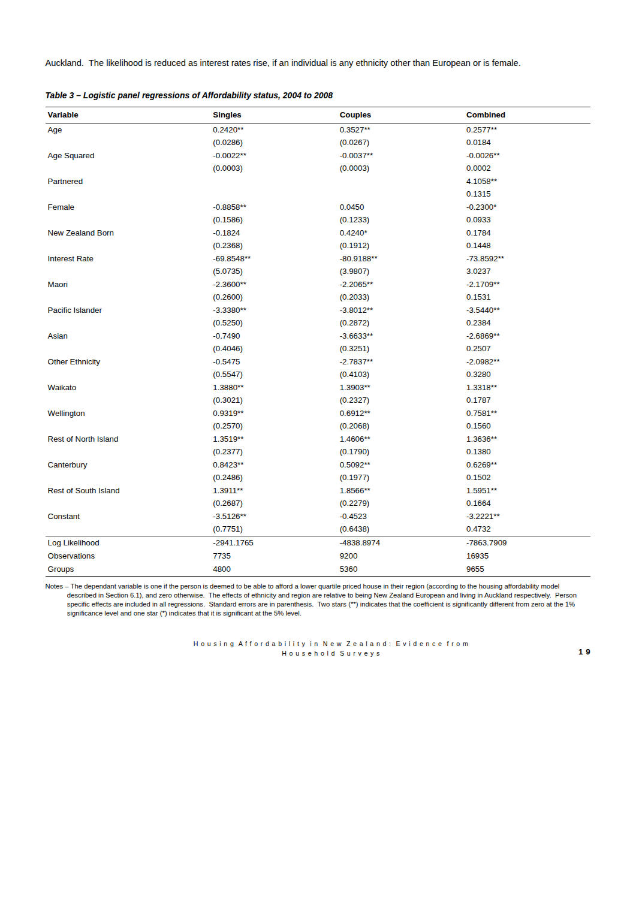Auckland. The likelihood is reduced as interest rates rise, if an individual is any ethnicity other than European or is female.
Table 3 – Logistic panel regressions of Affordability status, 2004 to 2008
| Variable | Singles | Couples | Combined |
| --- | --- | --- | --- |
| Age | 0.2420** | 0.3527** | 0.2577** |
| | (0.0286) | (0.0267) | 0.0184 |
| Age Squared | -0.0022** | -0.0037** | -0.0026** |
| | (0.0003) | (0.0003) | 0.0002 |
| Partnered | | | 4.1058** |
| | | | 0.1315 |
| Female | -0.8858** | 0.0450 | -0.2300* |
| | (0.1586) | (0.1233) | 0.0933 |
| New Zealand Born | -0.1824 | 0.4240* | 0.1784 |
| | (0.2368) | (0.1912) | 0.1448 |
| Interest Rate | -69.8548** | -80.9188** | -73.8592** |
| | (5.0735) | (3.9807) | 3.0237 |
| Maori | -2.3600** | -2.2065** | -2.1709** |
| | (0.2600) | (0.2033) | 0.1531 |
| Pacific Islander | -3.3380** | -3.8012** | -3.5440** |
| | (0.5250) | (0.2872) | 0.2384 |
| Asian | -0.7490 | -3.6633** | -2.6869** |
| | (0.4046) | (0.3251) | 0.2507 |
| Other Ethnicity | -0.5475 | -2.7837** | -2.0982** |
| | (0.5547) | (0.4103) | 0.3280 |
| Waikato | 1.3880** | 1.3903** | 1.3318** |
| | (0.3021) | (0.2327) | 0.1787 |
| Wellington | 0.9319** | 0.6912** | 0.7581** |
| | (0.2570) | (0.2068) | 0.1560 |
| Rest of North Island | 1.3519** | 1.4606** | 1.3636** |
| | (0.2377) | (0.1790) | 0.1380 |
| Canterbury | 0.8423** | 0.5092** | 0.6269** |
| | (0.2486) | (0.1977) | 0.1502 |
| Rest of South Island | 1.3911** | 1.8566** | 1.5951** |
| | (0.2687) | (0.2279) | 0.1664 |
| Constant | -3.5126** | -0.4523 | -3.2221** |
| | (0.7751) | (0.6438) | 0.4732 |
| Log Likelihood | -2941.1765 | -4838.8974 | -7863.7909 |
| Observations | 7735 | 9200 | 16935 |
| Groups | 4800 | 5360 | 9655 |
Notes – The dependant variable is one if the person is deemed to be able to afford a lower quartile priced house in their region (according to the housing affordability model described in Section 6.1), and zero otherwise. The effects of ethnicity and region are relative to being New Zealand European and living in Auckland respectively. Person specific effects are included in all regressions. Standard errors are in parenthesis. Two stars (**) indicates that the coefficient is significantly different from zero at the 1% significance level and one star (*) indicates that it is significant at the 5% level.
H o u s i n g A f f o r d a b i l i t y i n N e w Z e a l a n d : E v i d e n c e f r o m
H o u s e h o l d S u r v e y s
1 9